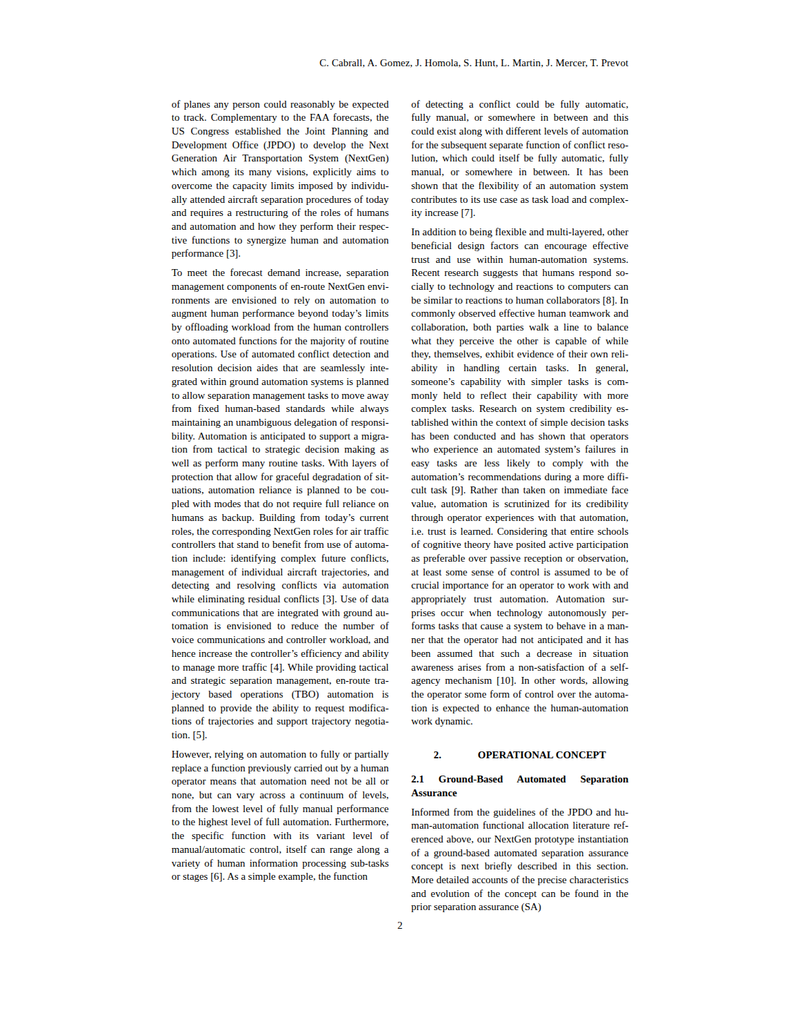C. Cabrall, A. Gomez, J. Homola, S. Hunt, L. Martin, J. Mercer, T. Prevot
of planes any person could reasonably be expected to track. Complementary to the FAA forecasts, the US Congress established the Joint Planning and Development Office (JPDO) to develop the Next Generation Air Transportation System (NextGen) which among its many visions, explicitly aims to overcome the capacity limits imposed by individually attended aircraft separation procedures of today and requires a restructuring of the roles of humans and automation and how they perform their respective functions to synergize human and automation performance [3].
To meet the forecast demand increase, separation management components of en-route NextGen environments are envisioned to rely on automation to augment human performance beyond today’s limits by offloading workload from the human controllers onto automated functions for the majority of routine operations. Use of automated conflict detection and resolution decision aides that are seamlessly integrated within ground automation systems is planned to allow separation management tasks to move away from fixed human-based standards while always maintaining an unambiguous delegation of responsibility. Automation is anticipated to support a migration from tactical to strategic decision making as well as perform many routine tasks. With layers of protection that allow for graceful degradation of situations, automation reliance is planned to be coupled with modes that do not require full reliance on humans as backup. Building from today’s current roles, the corresponding NextGen roles for air traffic controllers that stand to benefit from use of automation include: identifying complex future conflicts, management of individual aircraft trajectories, and detecting and resolving conflicts via automation while eliminating residual conflicts [3]. Use of data communications that are integrated with ground automation is envisioned to reduce the number of voice communications and controller workload, and hence increase the controller’s efficiency and ability to manage more traffic [4]. While providing tactical and strategic separation management, en-route trajectory based operations (TBO) automation is planned to provide the ability to request modifications of trajectories and support trajectory negotiation. [5].
However, relying on automation to fully or partially replace a function previously carried out by a human operator means that automation need not be all or none, but can vary across a continuum of levels, from the lowest level of fully manual performance to the highest level of full automation. Furthermore, the specific function with its variant level of manual/automatic control, itself can range along a variety of human information processing sub-tasks or stages [6]. As a simple example, the function
of detecting a conflict could be fully automatic, fully manual, or somewhere in between and this could exist along with different levels of automation for the subsequent separate function of conflict resolution, which could itself be fully automatic, fully manual, or somewhere in between. It has been shown that the flexibility of an automation system contributes to its use case as task load and complexity increase [7].
In addition to being flexible and multi-layered, other beneficial design factors can encourage effective trust and use within human-automation systems. Recent research suggests that humans respond socially to technology and reactions to computers can be similar to reactions to human collaborators [8]. In commonly observed effective human teamwork and collaboration, both parties walk a line to balance what they perceive the other is capable of while they, themselves, exhibit evidence of their own reliability in handling certain tasks. In general, someone’s capability with simpler tasks is commonly held to reflect their capability with more complex tasks. Research on system credibility established within the context of simple decision tasks has been conducted and has shown that operators who experience an automated system’s failures in easy tasks are less likely to comply with the automation’s recommendations during a more difficult task [9]. Rather than taken on immediate face value, automation is scrutinized for its credibility through operator experiences with that automation, i.e. trust is learned. Considering that entire schools of cognitive theory have posited active participation as preferable over passive reception or observation, at least some sense of control is assumed to be of crucial importance for an operator to work with and appropriately trust automation. Automation surprises occur when technology autonomously performs tasks that cause a system to behave in a manner that the operator had not anticipated and it has been assumed that such a decrease in situation awareness arises from a non-satisfaction of a self-agency mechanism [10]. In other words, allowing the operator some form of control over the automation is expected to enhance the human-automation work dynamic.
2. OPERATIONAL CONCEPT
2.1 Ground-Based Automated Separation Assurance
Informed from the guidelines of the JPDO and human-automation functional allocation literature referenced above, our NextGen prototype instantiation of a ground-based automated separation assurance concept is next briefly described in this section. More detailed accounts of the precise characteristics and evolution of the concept can be found in the prior separation assurance (SA)
2